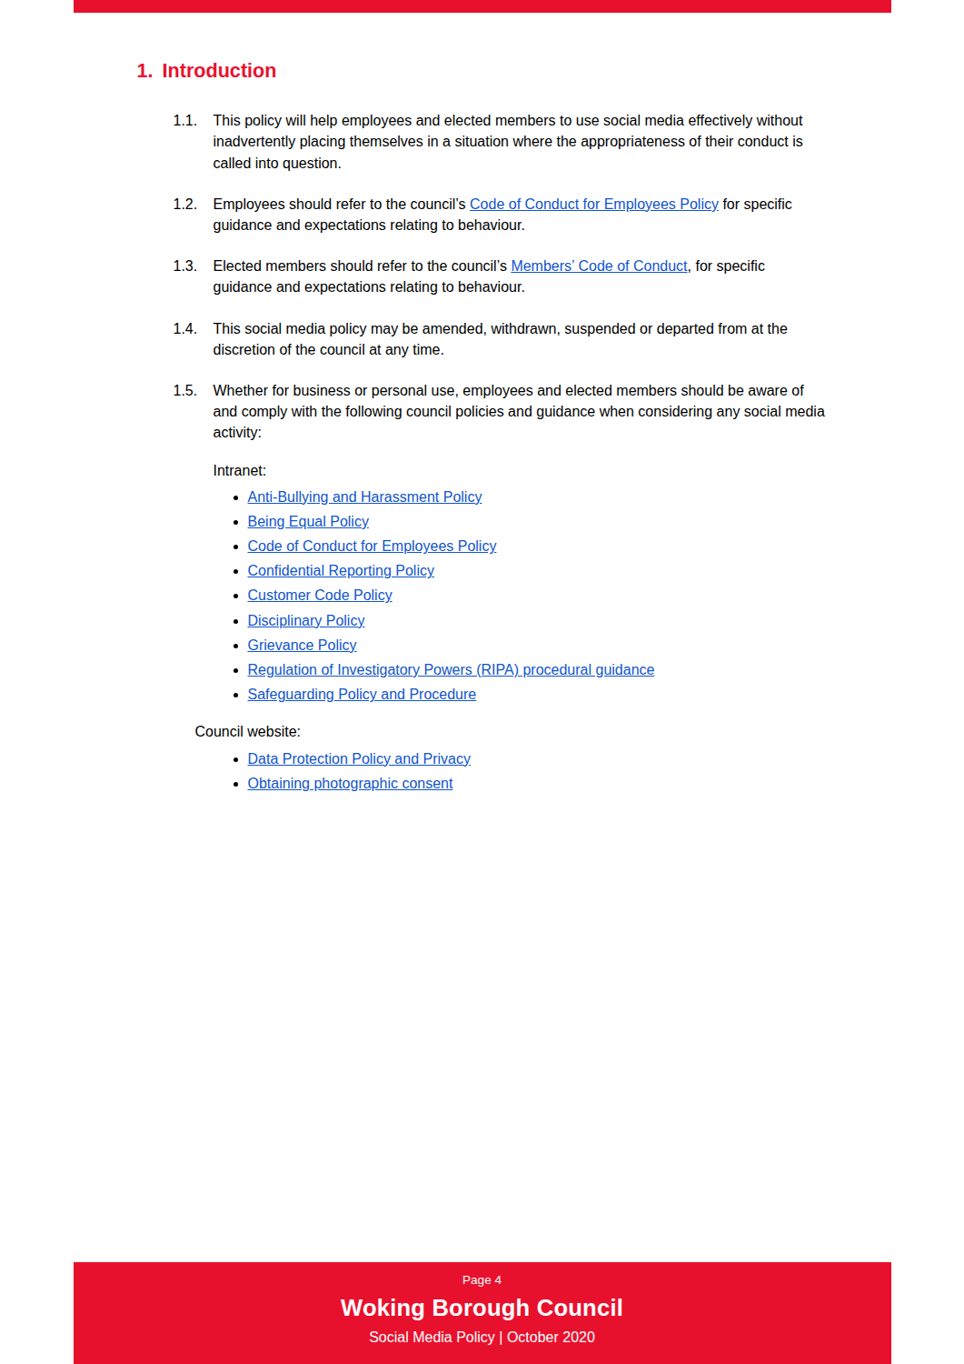1. Introduction
1.1. This policy will help employees and elected members to use social media effectively without inadvertently placing themselves in a situation where the appropriateness of their conduct is called into question.
1.2. Employees should refer to the council’s Code of Conduct for Employees Policy for specific guidance and expectations relating to behaviour.
1.3. Elected members should refer to the council’s Members’ Code of Conduct, for specific guidance and expectations relating to behaviour.
1.4. This social media policy may be amended, withdrawn, suspended or departed from at the discretion of the council at any time.
1.5. Whether for business or personal use, employees and elected members should be aware of and comply with the following council policies and guidance when considering any social media activity:
Intranet:
Anti-Bullying and Harassment Policy
Being Equal Policy
Code of Conduct for Employees Policy
Confidential Reporting Policy
Customer Code Policy
Disciplinary Policy
Grievance Policy
Regulation of Investigatory Powers (RIPA) procedural guidance
Safeguarding Policy and Procedure
Council website:
Data Protection Policy and Privacy
Obtaining photographic consent
Page 4
Woking Borough Council
Social Media Policy | October 2020